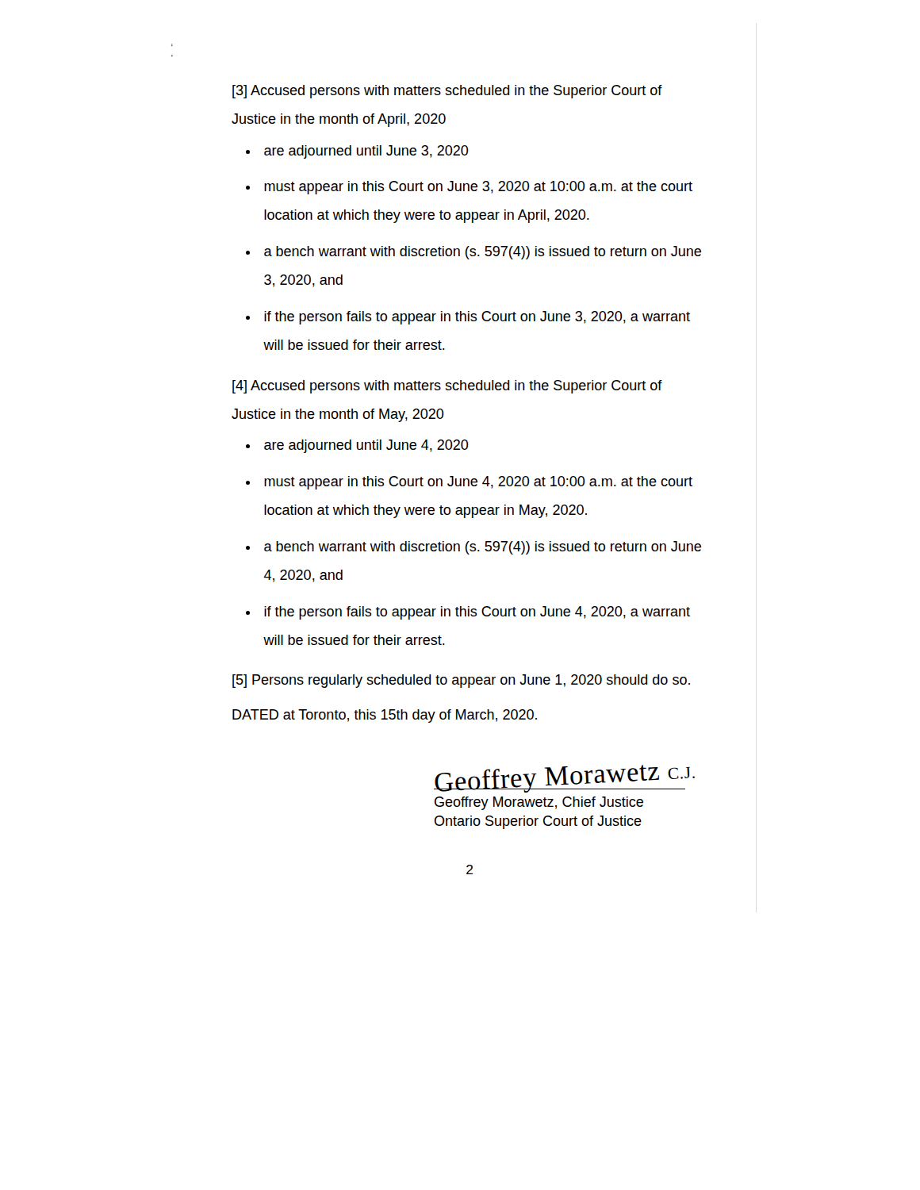‘ ’
[3] Accused persons with matters scheduled in the Superior Court of Justice in the month of April, 2020
are adjourned until June 3, 2020
must appear in this Court on June 3, 2020 at 10:00 a.m. at the court location at which they were to appear in April, 2020.
a bench warrant with discretion (s. 597(4)) is issued to return on June 3, 2020, and
if the person fails to appear in this Court on June 3, 2020, a warrant will be issued for their arrest.
[4] Accused persons with matters scheduled in the Superior Court of Justice in the month of May, 2020
are adjourned until June 4, 2020
must appear in this Court on June 4, 2020 at 10:00 a.m. at the court location at which they were to appear in May, 2020.
a bench warrant with discretion (s. 597(4)) is issued to return on June 4, 2020, and
if the person fails to appear in this Court on June 4, 2020, a warrant will be issued for their arrest.
[5] Persons regularly scheduled to appear on June 1, 2020 should do so.
DATED at Toronto, this 15th day of March, 2020.
Geoffrey Morawetz C.J.
Geoffrey Morawetz, Chief Justice
Ontario Superior Court of Justice
2